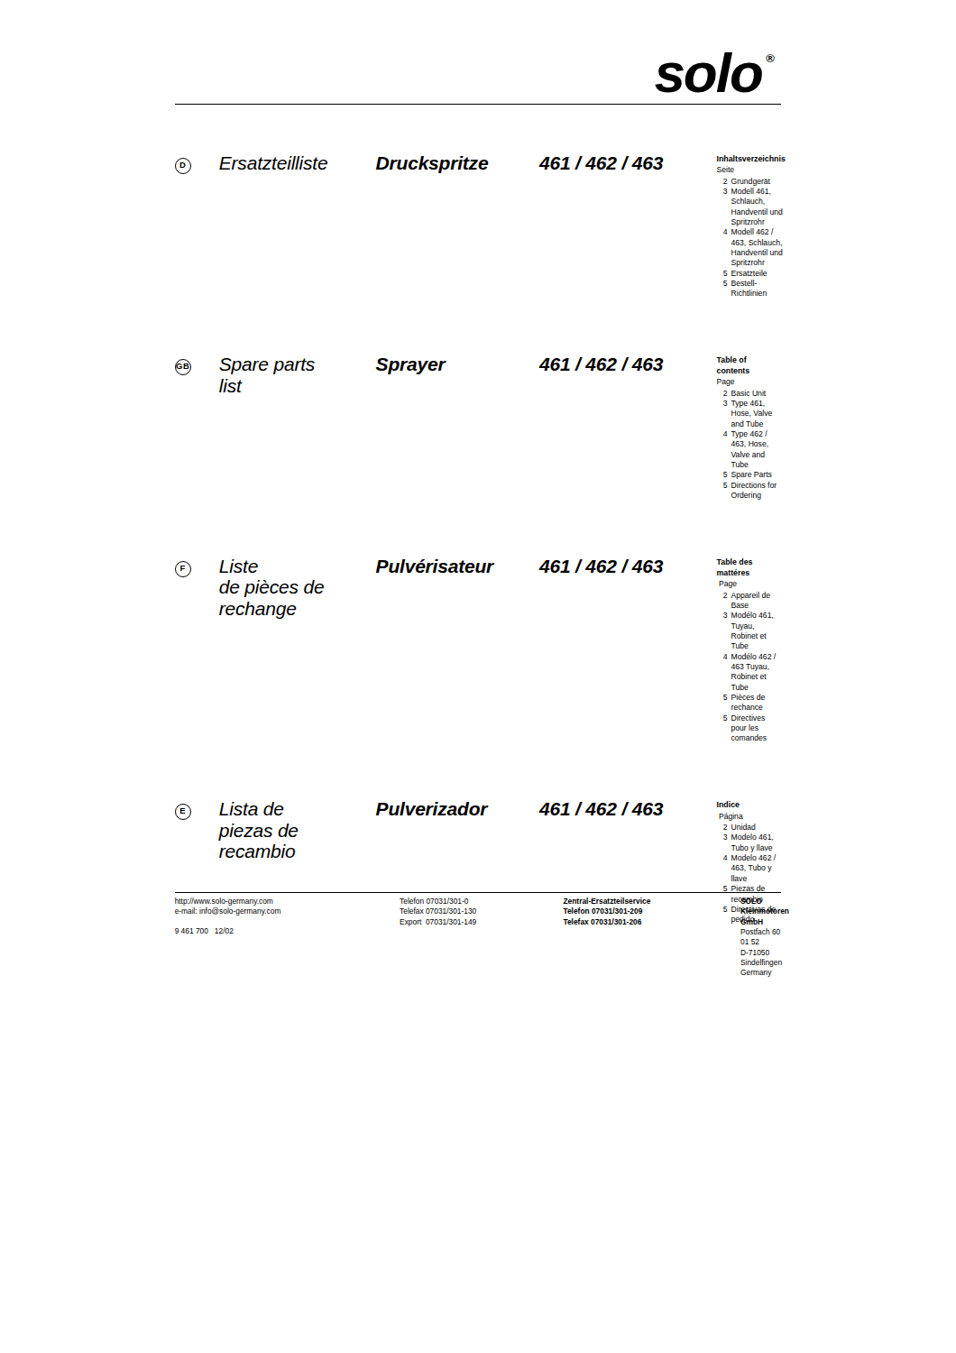solo®
D
Ersatzteilliste
Druckspritze
461 / 462 / 463
Inhaltsverzeichnis
Seite
| 2 | Grundgerät |
| 3 | Modell 461, Schlauch, Handventil und Spritzrohr |
| 4 | Modell 462 / 463, Schlauch, Handventil und Spritzrohr |
| 5 | Ersatzteile |
| 5 | Bestell-Richtlinien |
GB
Spare parts
list
Sprayer
461 / 462 / 463
Table of contents
Page
| 2 | Basic Unit |
| 3 | Type 461, Hose, Valve and Tube |
| 4 | Type 462 / 463, Hose, Valve and Tube |
| 5 | Spare Parts |
| 5 | Directions for Ordering |
F
Liste
de pièces de
rechange
Pulvérisateur
461 / 462 / 463
Table des mattéres
Page
| 2 | Appareil de Base |
| 3 | Modélo 461, Tuyau, Robinet et Tube |
| 4 | Modélo 462 / 463 Tuyau, Robinet et Tube |
| 5 | Pièces de rechance |
| 5 | Directives pour les comandes |
E
Lista de
piezas de
recambio
Pulverizador
461 / 462 / 463
Indice
Página
| 2 | Unidad |
| 3 | Modelo 461, Tubo y llave |
| 4 | Modelo 462 / 463, Tubo y llave |
| 5 | Piezas de recambio |
| 5 | Directivas de pedido |
http://www.solo-germany.com
e-mail: info@solo-germany.com
9 461 700 12/02
Telefon 07031/301-0
Telefax 07031/301-130
Export 07031/301-149
Zentral-Ersatzteilservice
Telefon 07031/301-209
Telefax 07031/301-206
SOLO Kleinmotoren GmbH
Postfach 60 01 52
D-71050 Sindelfingen
Germany